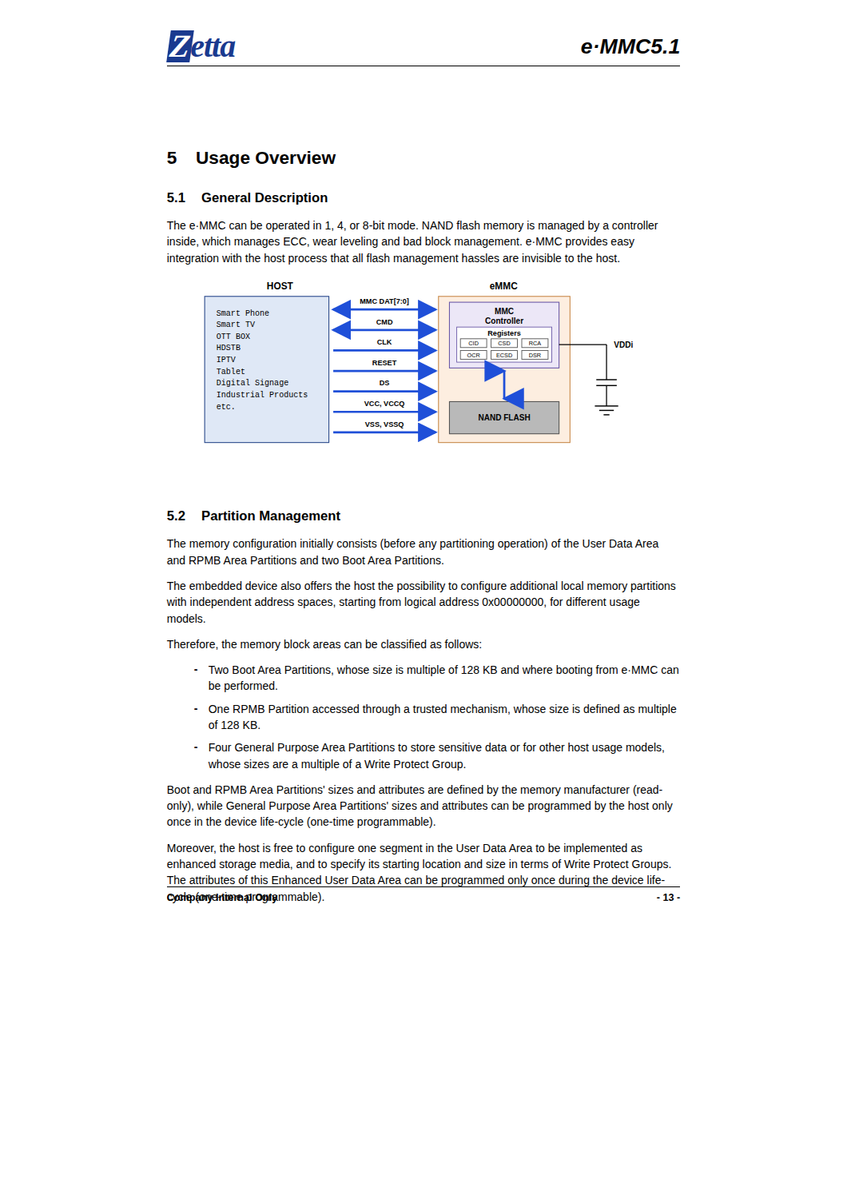Zetta
e·MMC5.1
5 Usage Overview
5.1 General Description
The e·MMC can be operated in 1, 4, or 8-bit mode. NAND flash memory is managed by a controller inside, which manages ECC, wear leveling and bad block management. e·MMC provides easy integration with the host process that all flash management hassles are invisible to the host.
HOST eMMC Smart Phone Smart TV OTT BOX HDSTB IPTV Tablet Digital Signage Industrial Products etc. MMC Controller Registers CID CSD RCA OCR ECSD DSR NAND FLASH MMC DAT[7:0] CMD CLK RESET DS VCC, VCCQ VSS, VSSQ VDDi
5.2 Partition Management
The memory configuration initially consists (before any partitioning operation) of the User Data Area and RPMB Area Partitions and two Boot Area Partitions.
The embedded device also offers the host the possibility to configure additional local memory partitions with independent address spaces, starting from logical address 0x00000000, for different usage models.
Therefore, the memory block areas can be classified as follows:
Two Boot Area Partitions, whose size is multiple of 128 KB and where booting from e·MMC can be performed.
One RPMB Partition accessed through a trusted mechanism, whose size is defined as multiple of 128 KB.
Four General Purpose Area Partitions to store sensitive data or for other host usage models, whose sizes are a multiple of a Write Protect Group.
Boot and RPMB Area Partitions' sizes and attributes are defined by the memory manufacturer (read-only), while General Purpose Area Partitions' sizes and attributes can be programmed by the host only once in the device life-cycle (one-time programmable).
Moreover, the host is free to configure one segment in the User Data Area to be implemented as enhanced storage media, and to specify its starting location and size in terms of Write Protect Groups. The attributes of this Enhanced User Data Area can be programmed only once during the device life-cycle (one-time programmable).
Company Internal Only
- 13 -